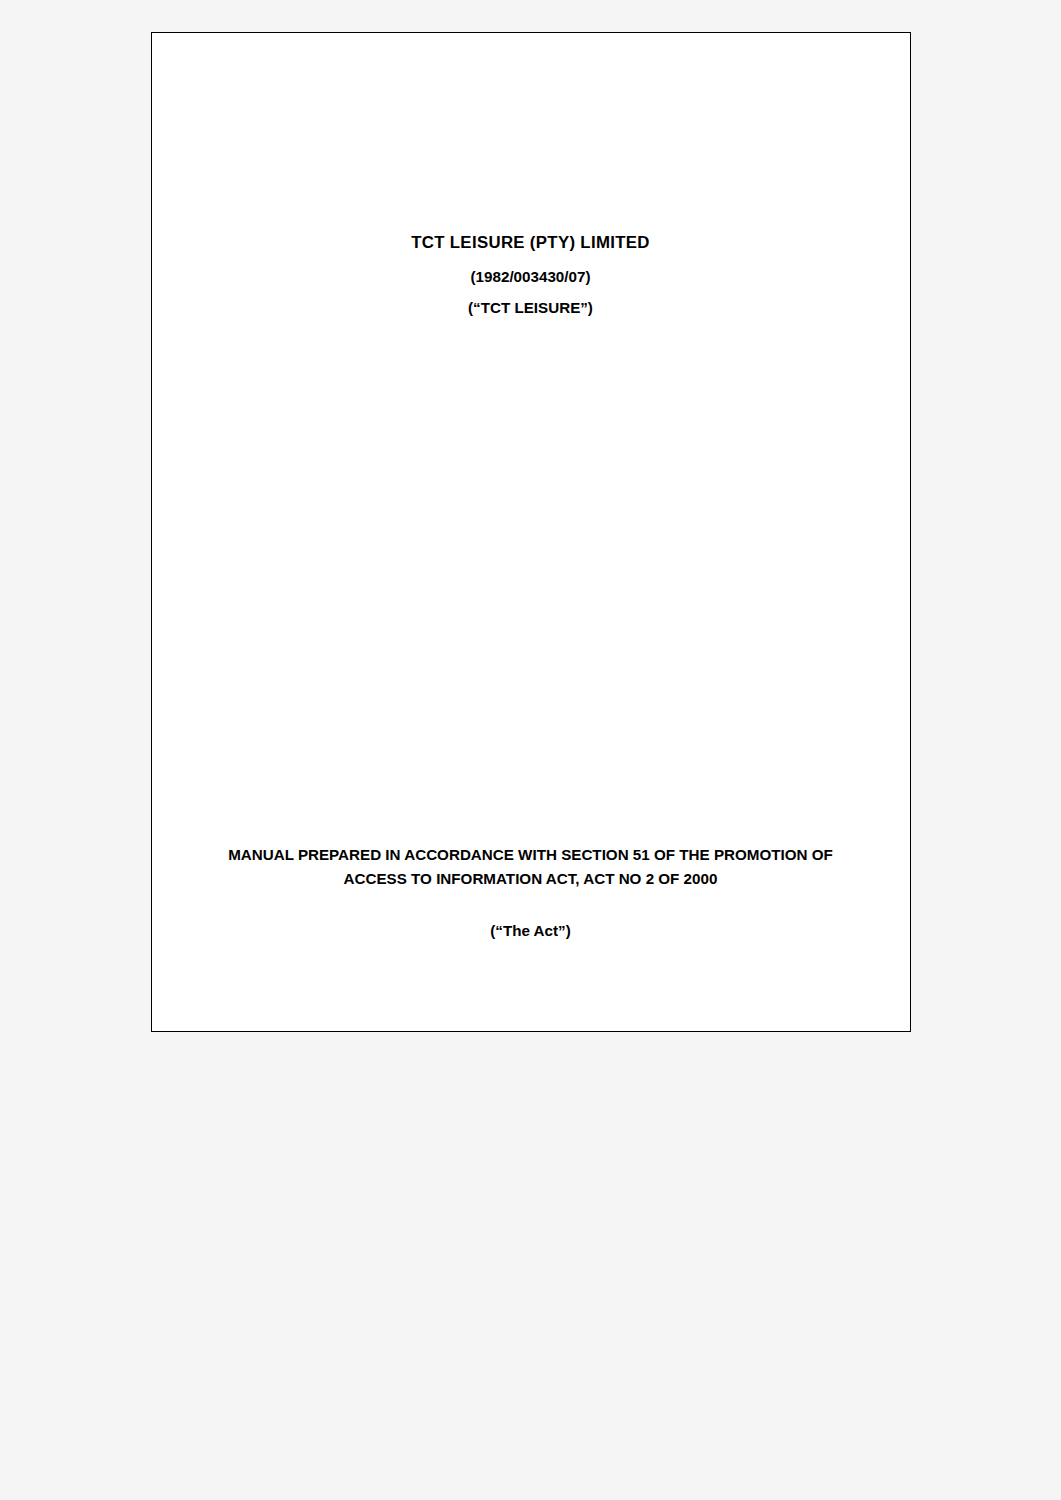TCT LEISURE (PTY) LIMITED
(1982/003430/07)
(“TCT LEISURE”)
MANUAL PREPARED IN ACCORDANCE WITH SECTION 51 OF THE PROMOTION OF ACCESS TO INFORMATION ACT, ACT NO 2 OF 2000
(“The Act”)